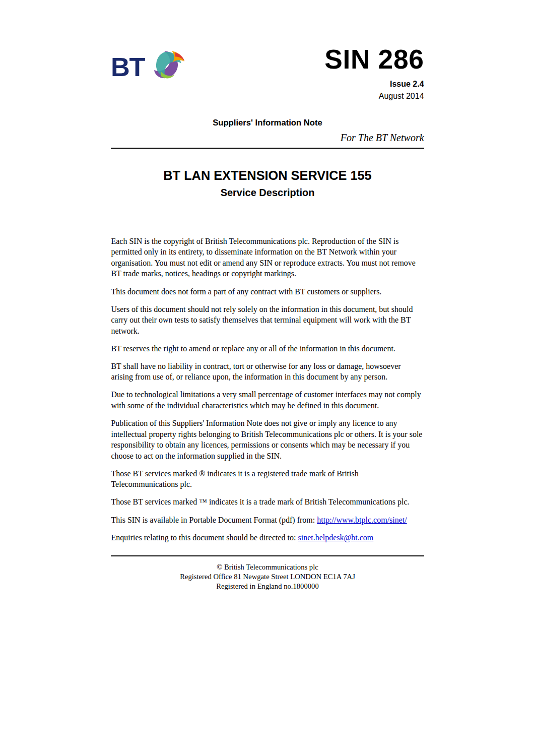BT
SIN 286
Issue 2.4
August 2014
Suppliers' Information Note
For The BT Network
BT LAN EXTENSION SERVICE 155
Service Description
Each SIN is the copyright of British Telecommunications plc. Reproduction of the SIN is permitted only in its entirety, to disseminate information on the BT Network within your organisation. You must not edit or amend any SIN or reproduce extracts. You must not remove BT trade marks, notices, headings or copyright markings.
This document does not form a part of any contract with BT customers or suppliers.
Users of this document should not rely solely on the information in this document, but should carry out their own tests to satisfy themselves that terminal equipment will work with the BT network.
BT reserves the right to amend or replace any or all of the information in this document.
BT shall have no liability in contract, tort or otherwise for any loss or damage, howsoever arising from use of, or reliance upon, the information in this document by any person.
Due to technological limitations a very small percentage of customer interfaces may not comply with some of the individual characteristics which may be defined in this document.
Publication of this Suppliers' Information Note does not give or imply any licence to any intellectual property rights belonging to British Telecommunications plc or others. It is your sole responsibility to obtain any licences, permissions or consents which may be necessary if you choose to act on the information supplied in the SIN.
Those BT services marked ® indicates it is a registered trade mark of British Telecommunications plc.
Those BT services marked ™ indicates it is a trade mark of British Telecommunications plc.
This SIN is available in Portable Document Format (pdf) from: http://www.btplc.com/sinet/
Enquiries relating to this document should be directed to: sinet.helpdesk@bt.com
© British Telecommunications plc
Registered Office 81 Newgate Street LONDON EC1A 7AJ
Registered in England no.1800000